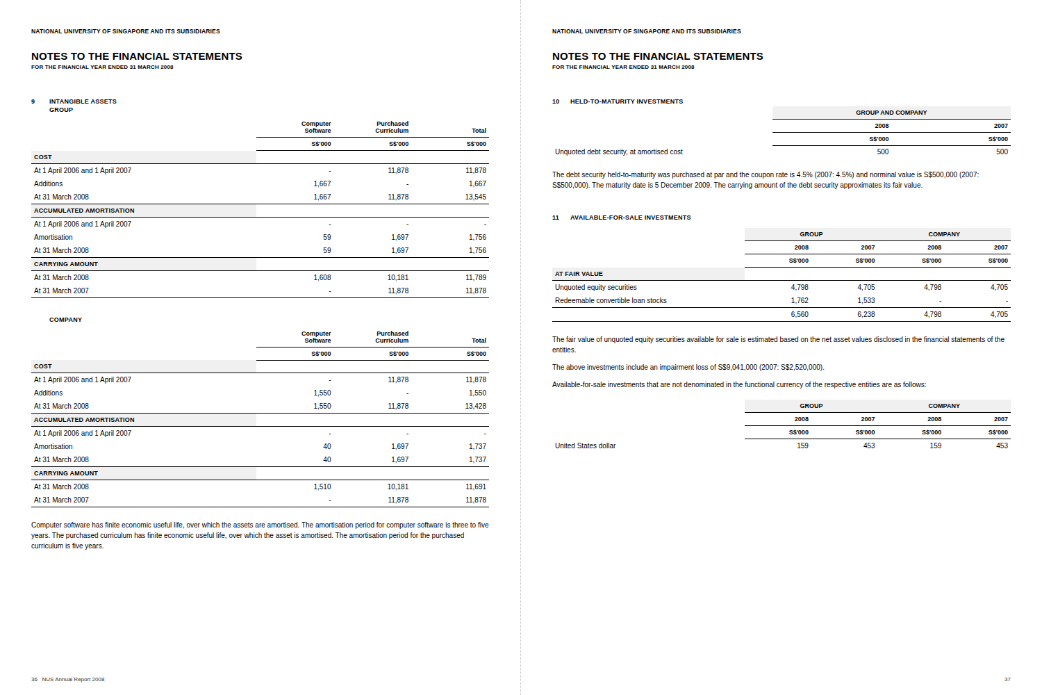NATIONAL UNIVERSITY OF SINGAPORE AND ITS SUBSIDIARIES
NOTES TO THE FINANCIAL STATEMENTS
FOR THE FINANCIAL YEAR ENDED 31 MARCH 2008
9
INTANGIBLE ASSETS
GROUP
| | Computer Software | Purchased Curriculum | Total |
| --- | --- | --- | --- |
| | S$'000 | S$'000 | S$'000 |
| COST | | | |
| At 1 April 2006 and 1 April 2007 | - | 11,878 | 11,878 |
| Additions | 1,667 | - | 1,667 |
| At 31 March 2008 | 1,667 | 11,878 | 13,545 |
| ACCUMULATED AMORTISATION | | | |
| At 1 April 2006 and 1 April 2007 | - | - | - |
| Amortisation | 59 | 1,697 | 1,756 |
| At 31 March 2008 | 59 | 1,697 | 1,756 |
| CARRYING AMOUNT | | | |
| At 31 March 2008 | 1,608 | 10,181 | 11,789 |
| At 31 March 2007 | - | 11,878 | 11,878 |
COMPANY
| | Computer Software | Purchased Curriculum | Total |
| --- | --- | --- | --- |
| | S$'000 | S$'000 | S$'000 |
| COST | | | |
| At 1 April 2006 and 1 April 2007 | - | 11,878 | 11,878 |
| Additions | 1,550 | - | 1,550 |
| At 31 March 2008 | 1,550 | 11,878 | 13,428 |
| ACCUMULATED AMORTISATION | | | |
| At 1 April 2006 and 1 April 2007 | - | - | - |
| Amortisation | 40 | 1,697 | 1,737 |
| At 31 March 2008 | 40 | 1,697 | 1,737 |
| CARRYING AMOUNT | | | |
| At 31 March 2008 | 1,510 | 10,181 | 11,691 |
| At 31 March 2007 | - | 11,878 | 11,878 |
Computer software has finite economic useful life, over which the assets are amortised. The amortisation period for computer software is three to five years. The purchased curriculum has finite economic useful life, over which the asset is amortised. The amortisation period for the purchased curriculum is five years.
36 NUS Annual Report 2008
NATIONAL UNIVERSITY OF SINGAPORE AND ITS SUBSIDIARIES
NOTES TO THE FINANCIAL STATEMENTS
FOR THE FINANCIAL YEAR ENDED 31 MARCH 2008
10
HELD-TO-MATURITY INVESTMENTS
| GROUP AND COMPANY |
| 2008 | 2007 |
| S$'000 | S$'000 |
| Unquoted debt security, at amortised cost | 500 | 500 |
The debt security held-to-maturity was purchased at par and the coupon rate is 4.5% (2007: 4.5%) and norminal value is S$500,000 (2007: S$500,000). The maturity date is 5 December 2009. The carrying amount of the debt security approximates its fair value.
11
AVAILABLE-FOR-SALE INVESTMENTS
| | GROUP | COMPANY |
| | 2008 | 2007 | 2008 | 2007 |
| | S$'000 | S$'000 | S$'000 | S$'000 |
| AT FAIR VALUE | | | | |
| Unquoted equity securities | 4,798 | 4,705 | 4,798 | 4,705 |
| Redeemable convertible loan stocks | 1,762 | 1,533 | - | - |
| | 6,560 | 6,238 | 4,798 | 4,705 |
The fair value of unquoted equity securities available for sale is estimated based on the net asset values disclosed in the financial statements of the entities.
The above investments include an impairment loss of S$9,041,000 (2007: S$2,520,000).
Available-for-sale investments that are not denominated in the functional currency of the respective entities are as follows:
| | GROUP | COMPANY |
| | 2008 | 2007 | 2008 | 2007 |
| | S$'000 | S$'000 | S$'000 | S$'000 |
| United States dollar | 159 | 453 | 159 | 453 |
37